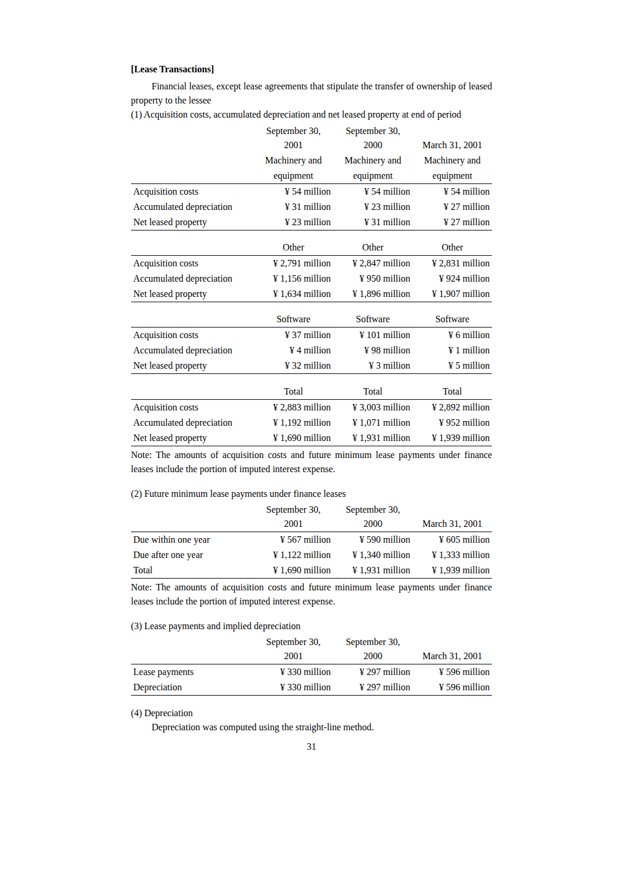[Lease Transactions]
Financial leases, except lease agreements that stipulate the transfer of ownership of leased property to the lessee
(1) Acquisition costs, accumulated depreciation and net leased property at end of period
| | September 30, 2001 | September 30, 2000 | March 31, 2001 |
| --- | --- | --- | --- |
| | Machinery and | Machinery and | Machinery and |
| | equipment | equipment | equipment |
| Acquisition costs | ¥ 54 million | ¥ 54 million | ¥ 54 million |
| Accumulated depreciation | ¥ 31 million | ¥ 23 million | ¥ 27 million |
| Net leased property | ¥ 23 million | ¥ 31 million | ¥ 27 million |
| | Other | Other | Other |
| Acquisition costs | ¥ 2,791 million | ¥ 2,847 million | ¥ 2,831 million |
| Accumulated depreciation | ¥ 1,156 million | ¥ 950 million | ¥ 924 million |
| Net leased property | ¥ 1,634 million | ¥ 1,896 million | ¥ 1,907 million |
| | Software | Software | Software |
| Acquisition costs | ¥ 37 million | ¥ 101 million | ¥ 6 million |
| Accumulated depreciation | ¥ 4 million | ¥ 98 million | ¥ 1 million |
| Net leased property | ¥ 32 million | ¥ 3 million | ¥ 5 million |
| | Total | Total | Total |
| Acquisition costs | ¥ 2,883 million | ¥ 3,003 million | ¥ 2,892 million |
| Accumulated depreciation | ¥ 1,192 million | ¥ 1,071 million | ¥ 952 million |
| Net leased property | ¥ 1,690 million | ¥ 1,931 million | ¥ 1,939 million |
Note: The amounts of acquisition costs and future minimum lease payments under finance leases include the portion of imputed interest expense.
(2) Future minimum lease payments under finance leases
| | September 30, 2001 | September 30, 2000 | March 31, 2001 |
| --- | --- | --- | --- |
| Due within one year | ¥ 567 million | ¥ 590 million | ¥ 605 million |
| Due after one year | ¥ 1,122 million | ¥ 1,340 million | ¥ 1,333 million |
| Total | ¥ 1,690 million | ¥ 1,931 million | ¥ 1,939 million |
Note: The amounts of acquisition costs and future minimum lease payments under finance leases include the portion of imputed interest expense.
(3) Lease payments and implied depreciation
| | September 30, 2001 | September 30, 2000 | March 31, 2001 |
| --- | --- | --- | --- |
| Lease payments | ¥ 330 million | ¥ 297 million | ¥ 596 million |
| Depreciation | ¥ 330 million | ¥ 297 million | ¥ 596 million |
(4) Depreciation
Depreciation was computed using the straight-line method.
31